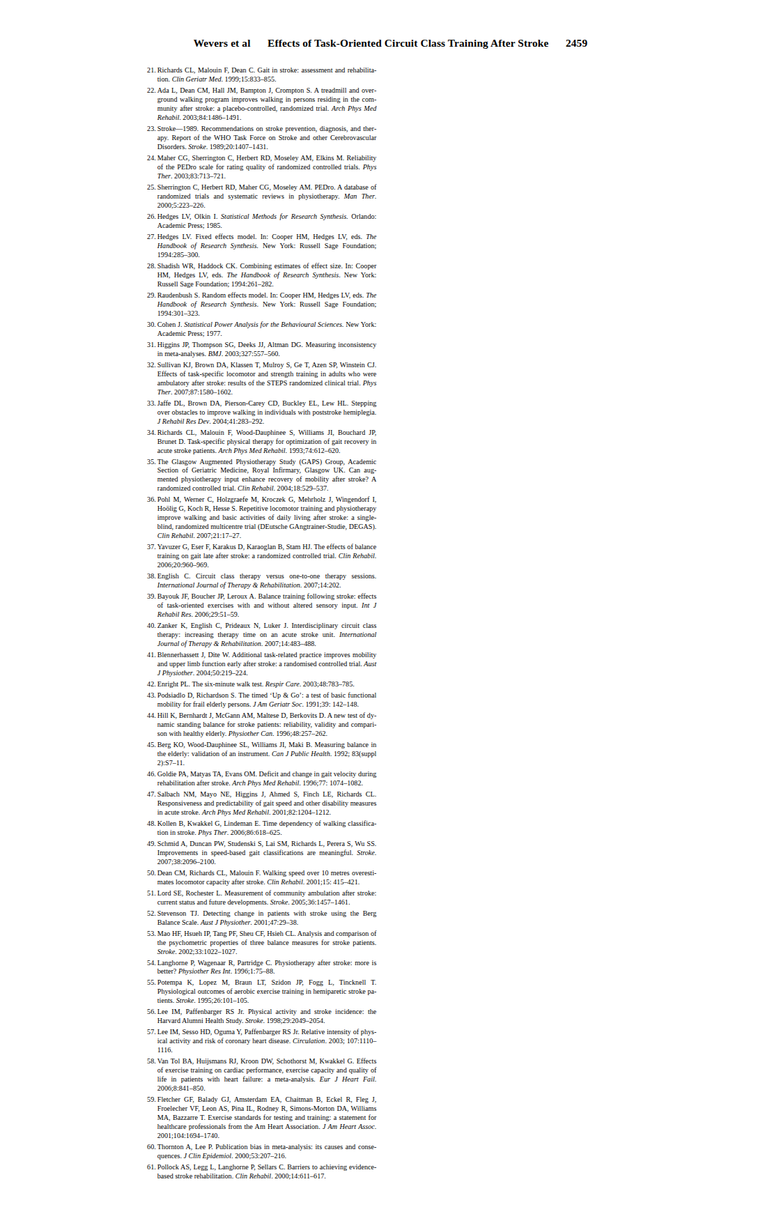Wevers et al Effects of Task-Oriented Circuit Class Training After Stroke 2459
Richards CL, Malouin F, Dean C. Gait in stroke: assessment and rehabilitation. Clin Geriatr Med. 1999;15:833–855.
Ada L, Dean CM, Hall JM, Bampton J, Crompton S. A treadmill and overground walking program improves walking in persons residing in the community after stroke: a placebo-controlled, randomized trial. Arch Phys Med Rehabil. 2003;84:1486–1491.
Stroke—1989. Recommendations on stroke prevention, diagnosis, and therapy. Report of the WHO Task Force on Stroke and other Cerebrovascular Disorders. Stroke. 1989;20:1407–1431.
Maher CG, Sherrington C, Herbert RD, Moseley AM, Elkins M. Reliability of the PEDro scale for rating quality of randomized controlled trials. Phys Ther. 2003;83:713–721.
Sherrington C, Herbert RD, Maher CG, Moseley AM. PEDro. A database of randomized trials and systematic reviews in physiotherapy. Man Ther. 2000;5:223–226.
Hedges LV, Olkin I. Statistical Methods for Research Synthesis. Orlando: Academic Press; 1985.
Hedges LV. Fixed effects model. In: Cooper HM, Hedges LV, eds. The Handbook of Research Synthesis. New York: Russell Sage Foundation; 1994:285–300.
Shadish WR, Haddock CK. Combining estimates of effect size. In: Cooper HM, Hedges LV, eds. The Handbook of Research Synthesis. New York: Russell Sage Foundation; 1994:261–282.
Raudenbush S. Random effects model. In: Cooper HM, Hedges LV, eds. The Handbook of Research Synthesis. New York: Russell Sage Foundation; 1994:301–323.
Cohen J. Statistical Power Analysis for the Behavioural Sciences. New York: Academic Press; 1977.
Higgins JP, Thompson SG, Deeks JJ, Altman DG. Measuring inconsistency in meta-analyses. BMJ. 2003;327:557–560.
Sullivan KJ, Brown DA, Klassen T, Mulroy S, Ge T, Azen SP, Winstein CJ. Effects of task-specific locomotor and strength training in adults who were ambulatory after stroke: results of the STEPS randomized clinical trial. Phys Ther. 2007;87:1580–1602.
Jaffe DL, Brown DA, Pierson-Carey CD, Buckley EL, Lew HL. Stepping over obstacles to improve walking in individuals with poststroke hemiplegia. J Rehabil Res Dev. 2004;41:283–292.
Richards CL, Malouin F, Wood-Dauphinee S, Williams JI, Bouchard JP, Brunet D. Task-specific physical therapy for optimization of gait recovery in acute stroke patients. Arch Phys Med Rehabil. 1993;74:612–620.
The Glasgow Augmented Physiotherapy Study (GAPS) Group, Academic Section of Geriatric Medicine, Royal Infirmary, Glasgow UK. Can augmented physiotherapy input enhance recovery of mobility after stroke? A randomized controlled trial. Clin Rehabil. 2004;18:529–537.
Pohl M, Werner C, Holzgraefe M, Kroczek G, Mehrholz J, Wingendorf I, Hoölig G, Koch R, Hesse S. Repetitive locomotor training and physiotherapy improve walking and basic activities of daily living after stroke: a single-blind, randomized multicentre trial (DEutsche GAngtrainer-Studie, DEGAS). Clin Rehabil. 2007;21:17–27.
Yavuzer G, Eser F, Karakus D, Karaoglan B, Stam HJ. The effects of balance training on gait late after stroke: a randomized controlled trial. Clin Rehabil. 2006;20:960–969.
English C. Circuit class therapy versus one-to-one therapy sessions. International Journal of Therapy & Rehabilitation. 2007;14:202.
Bayouk JF, Boucher JP, Leroux A. Balance training following stroke: effects of task-oriented exercises with and without altered sensory input. Int J Rehabil Res. 2006;29:51–59.
Zanker K, English C, Prideaux N, Luker J. Interdisciplinary circuit class therapy: increasing therapy time on an acute stroke unit. International Journal of Therapy & Rehabilitation. 2007;14:483–488.
Blennerhassett J, Dite W. Additional task-related practice improves mobility and upper limb function early after stroke: a randomised controlled trial. Aust J Physiother. 2004;50:219–224.
Enright PL. The six-minute walk test. Respir Care. 2003;48:783–785.
Podsiadlo D, Richardson S. The timed ‘Up & Go’: a test of basic functional mobility for frail elderly persons. J Am Geriatr Soc. 1991;39: 142–148.
Hill K, Bernhardt J, McGann AM, Maltese D, Berkovits D. A new test of dynamic standing balance for stroke patients: reliability, validity and comparison with healthy elderly. Physiother Can. 1996;48:257–262.
Berg KO, Wood-Dauphinee SL, Williams JI, Maki B. Measuring balance in the elderly: validation of an instrument. Can J Public Health. 1992; 83(suppl 2):S7–11.
Goldie PA, Matyas TA, Evans OM. Deficit and change in gait velocity during rehabilitation after stroke. Arch Phys Med Rehabil. 1996;77: 1074–1082.
Salbach NM, Mayo NE, Higgins J, Ahmed S, Finch LE, Richards CL. Responsiveness and predictability of gait speed and other disability measures in acute stroke. Arch Phys Med Rehabil. 2001;82:1204–1212.
Kollen B, Kwakkel G, Lindeman E. Time dependency of walking classification in stroke. Phys Ther. 2006;86:618–625.
Schmid A, Duncan PW, Studenski S, Lai SM, Richards L, Perera S, Wu SS. Improvements in speed-based gait classifications are meaningful. Stroke. 2007;38:2096–2100.
Dean CM, Richards CL, Malouin F. Walking speed over 10 metres overestimates locomotor capacity after stroke. Clin Rehabil. 2001;15: 415–421.
Lord SE, Rochester L. Measurement of community ambulation after stroke: current status and future developments. Stroke. 2005;36:1457–1461.
Stevenson TJ. Detecting change in patients with stroke using the Berg Balance Scale. Aust J Physiother. 2001;47:29–38.
Mao HF, Hsueh IP, Tang PF, Sheu CF, Hsieh CL. Analysis and comparison of the psychometric properties of three balance measures for stroke patients. Stroke. 2002;33:1022–1027.
Langhorne P, Wagenaar R, Partridge C. Physiotherapy after stroke: more is better? Physiother Res Int. 1996;1:75–88.
Potempa K, Lopez M, Braun LT, Szidon JP, Fogg L, Tincknell T. Physiological outcomes of aerobic exercise training in hemiparetic stroke patients. Stroke. 1995;26:101–105.
Lee IM, Paffenbarger RS Jr. Physical activity and stroke incidence: the Harvard Alumni Health Study. Stroke. 1998;29:2049–2054.
Lee IM, Sesso HD, Oguma Y, Paffenbarger RS Jr. Relative intensity of physical activity and risk of coronary heart disease. Circulation. 2003; 107:1110–1116.
Van Tol BA, Huijsmans RJ, Kroon DW, Schothorst M, Kwakkel G. Effects of exercise training on cardiac performance, exercise capacity and quality of life in patients with heart failure: a meta-analysis. Eur J Heart Fail. 2006;8:841–850.
Fletcher GF, Balady GJ, Amsterdam EA, Chaitman B, Eckel R, Fleg J, Froelecher VF, Leon AS, Pina IL, Rodney R, Simons-Morton DA, Williams MA, Bazzarre T. Exercise standards for testing and training: a statement for healthcare professionals from the Am Heart Association. J Am Heart Assoc. 2001;104:1694–1740.
Thornton A, Lee P. Publication bias in meta-analysis: its causes and consequences. J Clin Epidemiol. 2000;53:207–216.
Pollock AS, Legg L, Langhorne P, Sellars C. Barriers to achieving evidence-based stroke rehabilitation. Clin Rehabil. 2000;14:611–617.